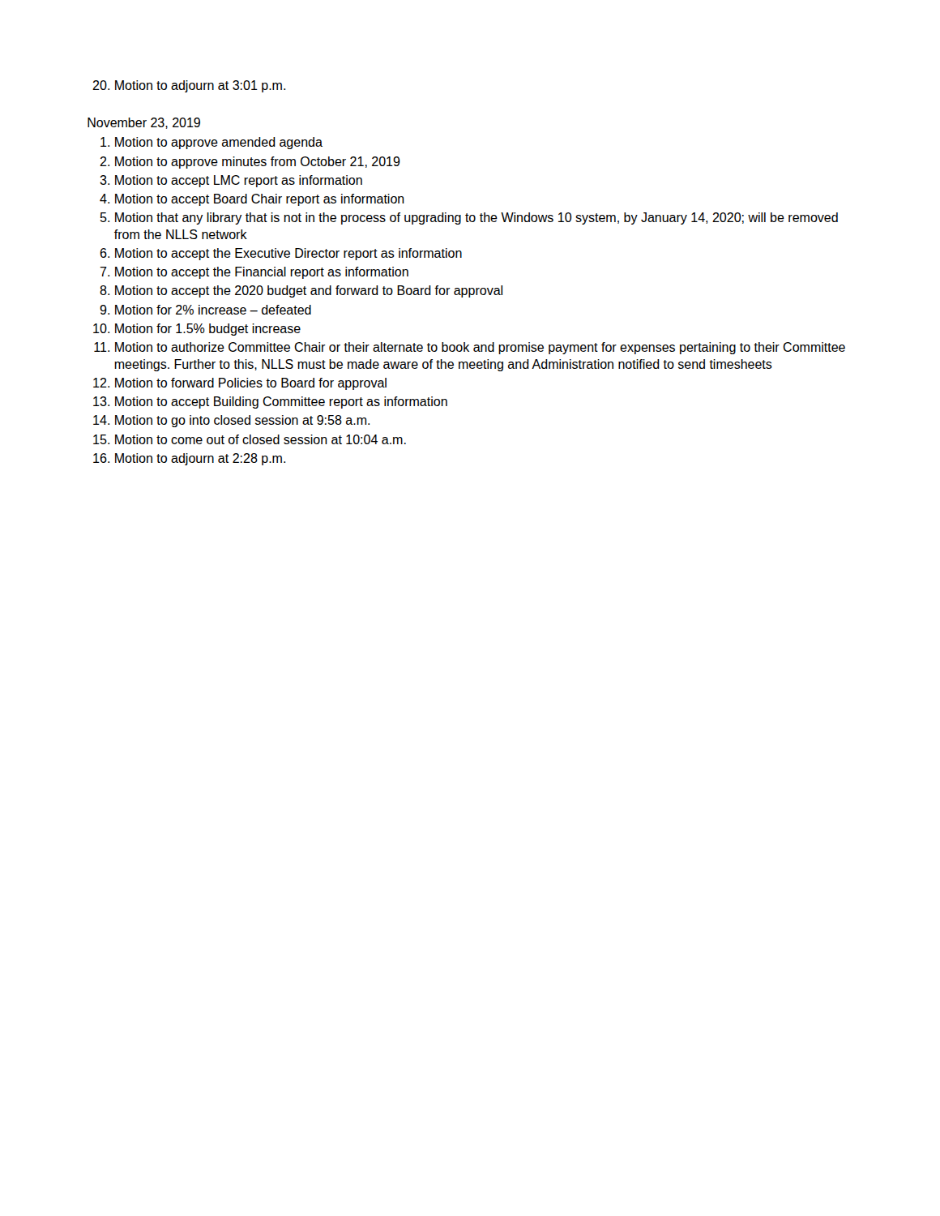Motion to adjourn at 3:01 p.m.
November 23, 2019
Motion to approve amended agenda
Motion to approve minutes from October 21, 2019
Motion to accept LMC report as information
Motion to accept Board Chair report as information
Motion that any library that is not in the process of upgrading to the Windows 10 system, by January 14, 2020; will be removed from the NLLS network
Motion to accept the Executive Director report as information
Motion to accept the Financial report as information
Motion to accept the 2020 budget and forward to Board for approval
Motion for 2% increase – defeated
Motion for 1.5% budget increase
Motion to authorize Committee Chair or their alternate to book and promise payment for expenses pertaining to their Committee meetings. Further to this, NLLS must be made aware of the meeting and Administration notified to send timesheets
Motion to forward Policies to Board for approval
Motion to accept Building Committee report as information
Motion to go into closed session at 9:58 a.m.
Motion to come out of closed session at 10:04 a.m.
Motion to adjourn at 2:28 p.m.